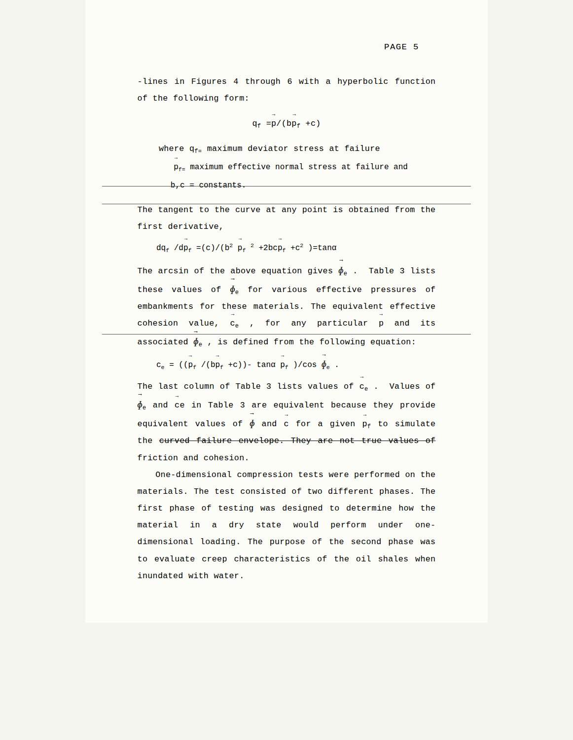PAGE 5
-lines in Figures 4 through 6 with a hyperbolic function of the following form:
qf =p/(bpf +c)
where qf= maximum deviator stress at failure
pf= maximum effective normal stress at failure and
b,c = constants.
The tangent to the curve at any point is obtained from the first derivative,
dqf /dpf =(c)/(b2 pf 2 +2bcpf +c2 )=tanα
The arcsin of the above equation gives ɸe . Table 3 lists these values of ɸe for various effective pressures of embankments for these materials. The equivalent effective cohesion value, ce , for any particular p and its associated ɸe , is defined from the following equation:
ce = ((pf /(bpf +c))- tanα pf )/cos ɸe .
The last column of Table 3 lists values of ce . Values of ɸe and ce in Table 3 are equivalent because they provide equivalent values of ɸ and c for a given pf to simulate the curved failure envelope. They are not true values of friction and cohesion.
One-dimensional compression tests were performed on the materials. The test consisted of two different phases. The first phase of testing was designed to determine how the material in a dry state would perform under one-dimensional loading. The purpose of the second phase was to evaluate creep characteristics of the oil shales when inundated with water.